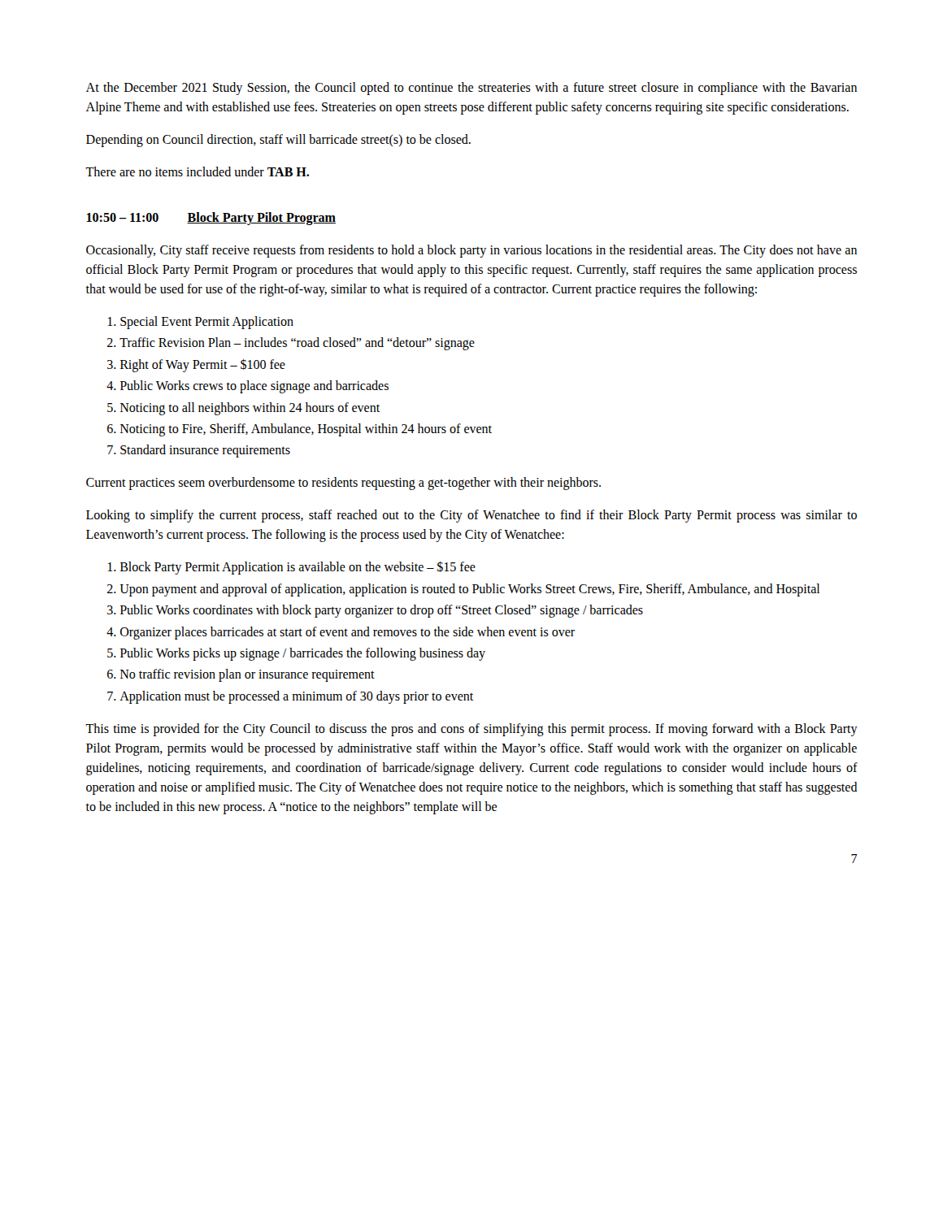At the December 2021 Study Session, the Council opted to continue the streateries with a future street closure in compliance with the Bavarian Alpine Theme and with established use fees. Streateries on open streets pose different public safety concerns requiring site specific considerations.
Depending on Council direction, staff will barricade street(s) to be closed.
There are no items included under TAB H.
10:50 – 11:00 Block Party Pilot Program
Occasionally, City staff receive requests from residents to hold a block party in various locations in the residential areas. The City does not have an official Block Party Permit Program or procedures that would apply to this specific request. Currently, staff requires the same application process that would be used for use of the right-of-way, similar to what is required of a contractor. Current practice requires the following:
Special Event Permit Application
Traffic Revision Plan – includes “road closed” and “detour” signage
Right of Way Permit – $100 fee
Public Works crews to place signage and barricades
Noticing to all neighbors within 24 hours of event
Noticing to Fire, Sheriff, Ambulance, Hospital within 24 hours of event
Standard insurance requirements
Current practices seem overburdensome to residents requesting a get-together with their neighbors.
Looking to simplify the current process, staff reached out to the City of Wenatchee to find if their Block Party Permit process was similar to Leavenworth’s current process. The following is the process used by the City of Wenatchee:
Block Party Permit Application is available on the website – $15 fee
Upon payment and approval of application, application is routed to Public Works Street Crews, Fire, Sheriff, Ambulance, and Hospital
Public Works coordinates with block party organizer to drop off “Street Closed” signage / barricades
Organizer places barricades at start of event and removes to the side when event is over
Public Works picks up signage / barricades the following business day
No traffic revision plan or insurance requirement
Application must be processed a minimum of 30 days prior to event
This time is provided for the City Council to discuss the pros and cons of simplifying this permit process. If moving forward with a Block Party Pilot Program, permits would be processed by administrative staff within the Mayor’s office. Staff would work with the organizer on applicable guidelines, noticing requirements, and coordination of barricade/signage delivery. Current code regulations to consider would include hours of operation and noise or amplified music. The City of Wenatchee does not require notice to the neighbors, which is something that staff has suggested to be included in this new process. A “notice to the neighbors” template will be
7